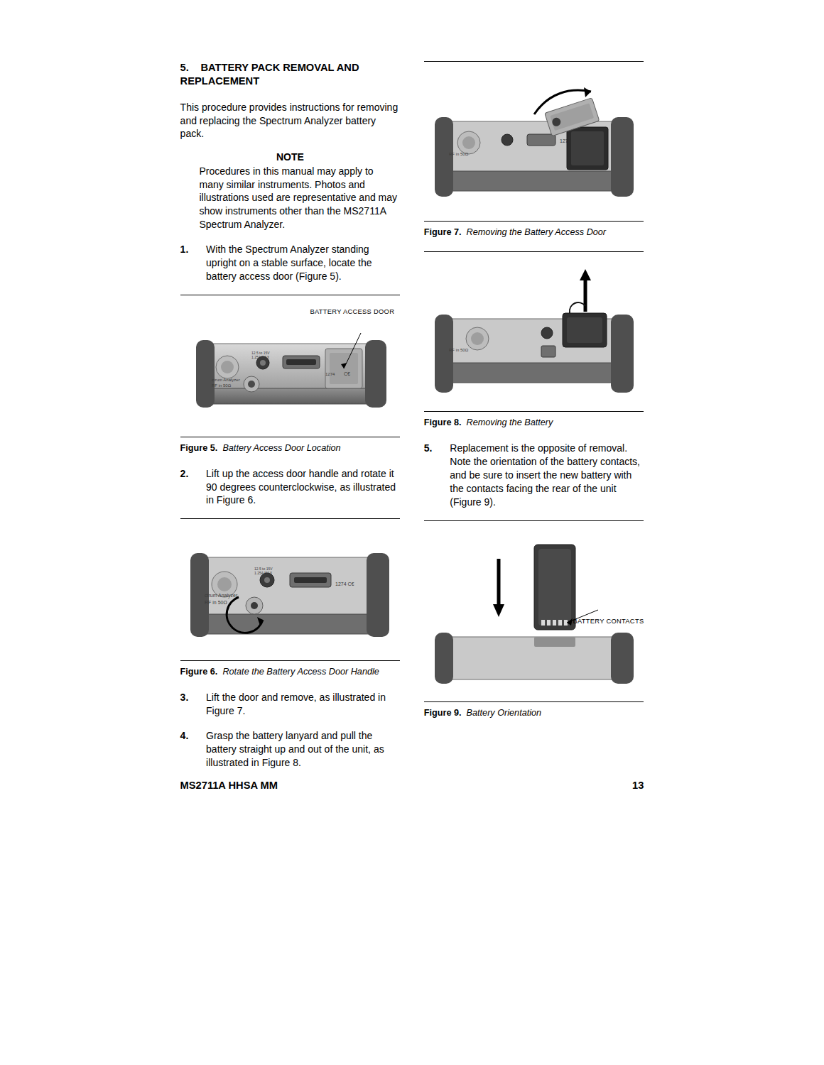5. BATTERY PACK REMOVAL AND REPLACEMENT
This procedure provides instructions for removing and replacing the Spectrum Analyzer battery pack.
NOTE
Procedures in this manual may apply to many similar instruments. Photos and illustrations used are representative and may show instruments other than the MS2711A Spectrum Analyzer.
1. With the Spectrum Analyzer standing upright on a stable surface, locate the battery access door (Figure 5).
1274 C€ ctrum Analyzer RF in 50Ω 12.5 to 15V 1.25A MAX
BATTERY ACCESS DOOR
Figure 5. Battery Access Door Location
2. Lift up the access door handle and rotate it 90 degrees counterclockwise, as illustrated in Figure 6.
1274 C€ ctrum Analyzer RF in 50Ω 12.5 to 15V 1.25A MAX
Figure 6. Rotate the Battery Access Door Handle
3. Lift the door and remove, as illustrated in Figure 7.
4. Grasp the battery lanyard and pull the battery straight up and out of the unit, as illustrated in Figure 8.
1274 C€ RF in 50Ω
Figure 7. Removing the Battery Access Door
RF in 50Ω
Figure 8. Removing the Battery
5. Replacement is the opposite of removal. Note the orientation of the battery contacts, and be sure to insert the new battery with the contacts facing the rear of the unit (Figure 9).
BATTERY CONTACTS
Figure 9. Battery Orientation
MS2711A HHSA MM
13